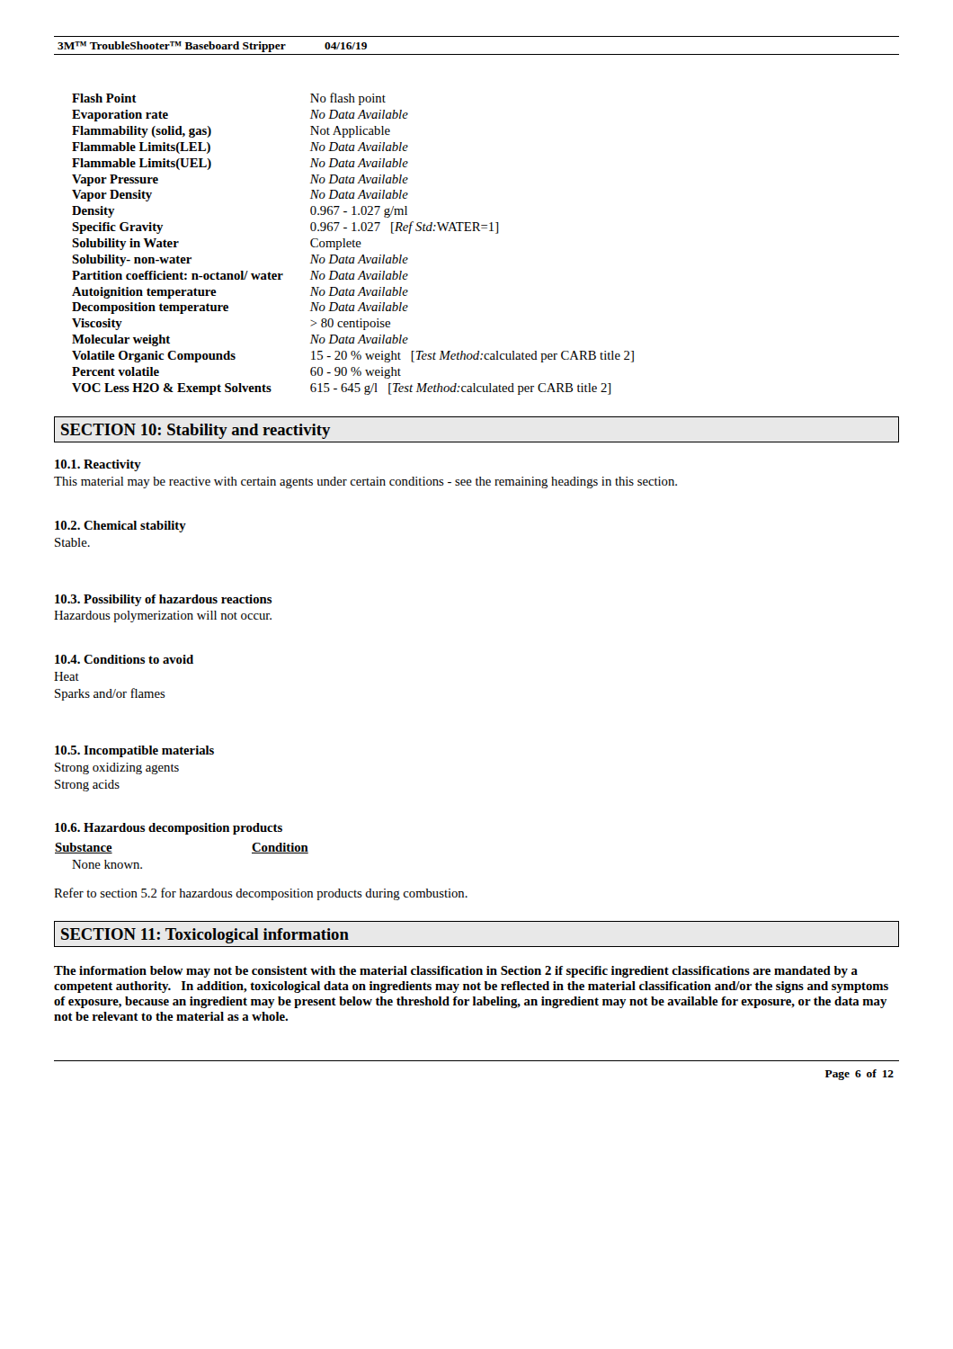3M™ TroubleShooter™ Baseboard Stripper 04/16/19
| Flash Point | No flash point |
| Evaporation rate | No Data Available |
| Flammability (solid, gas) | Not Applicable |
| Flammable Limits(LEL) | No Data Available |
| Flammable Limits(UEL) | No Data Available |
| Vapor Pressure | No Data Available |
| Vapor Density | No Data Available |
| Density | 0.967 - 1.027 g/ml |
| Specific Gravity | 0.967 - 1.027 [ Ref Std: WATER=1] |
| Solubility in Water | Complete |
| Solubility- non-water | No Data Available |
| Partition coefficient: n-octanol/ water | No Data Available |
| Autoignition temperature | No Data Available |
| Decomposition temperature | No Data Available |
| Viscosity | > 80 centipoise |
| Molecular weight | No Data Available |
| Volatile Organic Compounds | 15 - 20 % weight [ Test Method: calculated per CARB title 2] |
| Percent volatile | 60 - 90 % weight |
| VOC Less H2O & Exempt Solvents | 615 - 645 g/l [ Test Method: calculated per CARB title 2] |
SECTION 10: Stability and reactivity
10.1. Reactivity
This material may be reactive with certain agents under certain conditions - see the remaining headings in this section.
10.2. Chemical stability
Stable.
10.3. Possibility of hazardous reactions
Hazardous polymerization will not occur.
10.4. Conditions to avoid
Heat
Sparks and/or flames
10.5. Incompatible materials
Strong oxidizing agents
Strong acids
10.6. Hazardous decomposition products
| Substance | Condition |
| --- | --- |
| None known. | |
Refer to section 5.2 for hazardous decomposition products during combustion.
SECTION 11: Toxicological information
The information below may not be consistent with the material classification in Section 2 if specific ingredient classifications are mandated by a competent authority. In addition, toxicological data on ingredients may not be reflected in the material classification and/or the signs and symptoms of exposure, because an ingredient may be present below the threshold for labeling, an ingredient may not be available for exposure, or the data may not be relevant to the material as a whole.
Page6of12